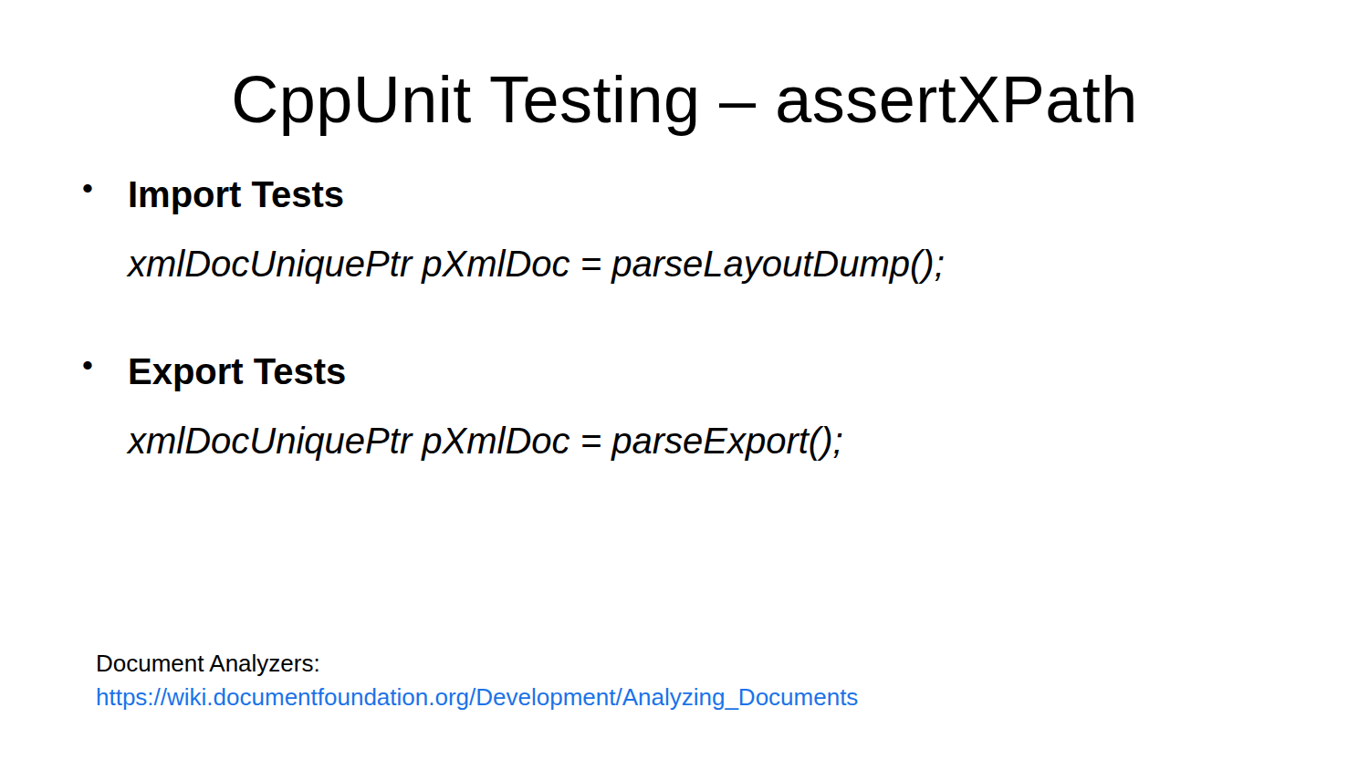CppUnit Testing – assertXPath
•
Import Tests
xmlDocUniquePtr pXmlDoc = parseLayoutDump();
•
Export Tests
xmlDocUniquePtr pXmlDoc = parseExport();
Document Analyzers:
https://wiki.documentfoundation.org/Development/Analyzing_Documents